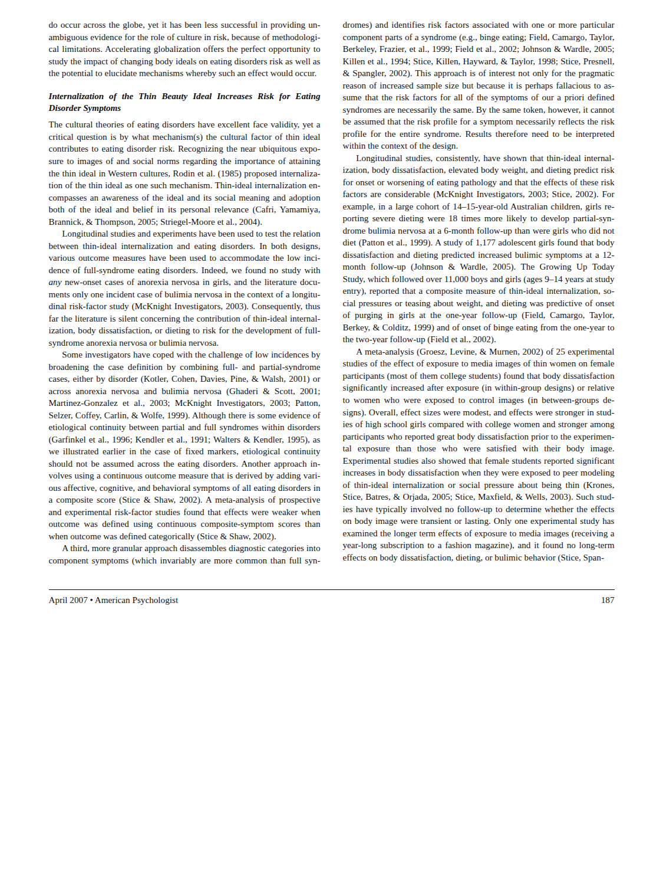do occur across the globe, yet it has been less successful in providing unambiguous evidence for the role of culture in risk, because of methodological limitations. Accelerating globalization offers the perfect opportunity to study the impact of changing body ideals on eating disorders risk as well as the potential to elucidate mechanisms whereby such an effect would occur.
Internalization of the Thin Beauty Ideal Increases Risk for Eating Disorder Symptoms
The cultural theories of eating disorders have excellent face validity, yet a critical question is by what mechanism(s) the cultural factor of thin ideal contributes to eating disorder risk. Recognizing the near ubiquitous exposure to images of and social norms regarding the importance of attaining the thin ideal in Western cultures, Rodin et al. (1985) proposed internalization of the thin ideal as one such mechanism. Thin-ideal internalization encompasses an awareness of the ideal and its social meaning and adoption both of the ideal and belief in its personal relevance (Cafri, Yamamiya, Brannick, & Thompson, 2005; Striegel-Moore et al., 2004).
Longitudinal studies and experiments have been used to test the relation between thin-ideal internalization and eating disorders. In both designs, various outcome measures have been used to accommodate the low incidence of full-syndrome eating disorders. Indeed, we found no study with any new-onset cases of anorexia nervosa in girls, and the literature documents only one incident case of bulimia nervosa in the context of a longitudinal risk-factor study (McKnight Investigators, 2003). Consequently, thus far the literature is silent concerning the contribution of thin-ideal internalization, body dissatisfaction, or dieting to risk for the development of full-syndrome anorexia nervosa or bulimia nervosa.
Some investigators have coped with the challenge of low incidences by broadening the case definition by combining full- and partial-syndrome cases, either by disorder (Kotler, Cohen, Davies, Pine, & Walsh, 2001) or across anorexia nervosa and bulimia nervosa (Ghaderi & Scott, 2001; Martinez-Gonzalez et al., 2003; McKnight Investigators, 2003; Patton, Selzer, Coffey, Carlin, & Wolfe, 1999). Although there is some evidence of etiological continuity between partial and full syndromes within disorders (Garfinkel et al., 1996; Kendler et al., 1991; Walters & Kendler, 1995), as we illustrated earlier in the case of fixed markers, etiological continuity should not be assumed across the eating disorders. Another approach involves using a continuous outcome measure that is derived by adding various affective, cognitive, and behavioral symptoms of all eating disorders in a composite score (Stice & Shaw, 2002). A meta-analysis of prospective and experimental risk-factor studies found that effects were weaker when outcome was defined using continuous composite-symptom scores than when outcome was defined categorically (Stice & Shaw, 2002).
A third, more granular approach disassembles diagnostic categories into component symptoms (which invariably are more common than full syndromes) and identifies risk factors associated with one or more particular component parts of a syndrome (e.g., binge eating; Field, Camargo, Taylor, Berkeley, Frazier, et al., 1999; Field et al., 2002; Johnson & Wardle, 2005; Killen et al., 1994; Stice, Killen, Hayward, & Taylor, 1998; Stice, Presnell, & Spangler, 2002). This approach is of interest not only for the pragmatic reason of increased sample size but because it is perhaps fallacious to assume that the risk factors for all of the symptoms of our a priori defined syndromes are necessarily the same. By the same token, however, it cannot be assumed that the risk profile for a symptom necessarily reflects the risk profile for the entire syndrome. Results therefore need to be interpreted within the context of the design.
Longitudinal studies, consistently, have shown that thin-ideal internalization, body dissatisfaction, elevated body weight, and dieting predict risk for onset or worsening of eating pathology and that the effects of these risk factors are considerable (McKnight Investigators, 2003; Stice, 2002). For example, in a large cohort of 14–15-year-old Australian children, girls reporting severe dieting were 18 times more likely to develop partial-syndrome bulimia nervosa at a 6-month follow-up than were girls who did not diet (Patton et al., 1999). A study of 1,177 adolescent girls found that body dissatisfaction and dieting predicted increased bulimic symptoms at a 12-month follow-up (Johnson & Wardle, 2005). The Growing Up Today Study, which followed over 11,000 boys and girls (ages 9–14 years at study entry), reported that a composite measure of thin-ideal internalization, social pressures or teasing about weight, and dieting was predictive of onset of purging in girls at the one-year follow-up (Field, Camargo, Taylor, Berkey, & Colditz, 1999) and of onset of binge eating from the one-year to the two-year follow-up (Field et al., 2002).
A meta-analysis (Groesz, Levine, & Murnen, 2002) of 25 experimental studies of the effect of exposure to media images of thin women on female participants (most of them college students) found that body dissatisfaction significantly increased after exposure (in within-group designs) or relative to women who were exposed to control images (in between-groups designs). Overall, effect sizes were modest, and effects were stronger in studies of high school girls compared with college women and stronger among participants who reported great body dissatisfaction prior to the experimental exposure than those who were satisfied with their body image. Experimental studies also showed that female students reported significant increases in body dissatisfaction when they were exposed to peer modeling of thin-ideal internalization or social pressure about being thin (Krones, Stice, Batres, & Orjada, 2005; Stice, Maxfield, & Wells, 2003). Such studies have typically involved no follow-up to determine whether the effects on body image were transient or lasting. Only one experimental study has examined the longer term effects of exposure to media images (receiving a year-long subscription to a fashion magazine), and it found no long-term effects on body dissatisfaction, dieting, or bulimic behavior (Stice, Span-
April 2007 • American Psychologist 187